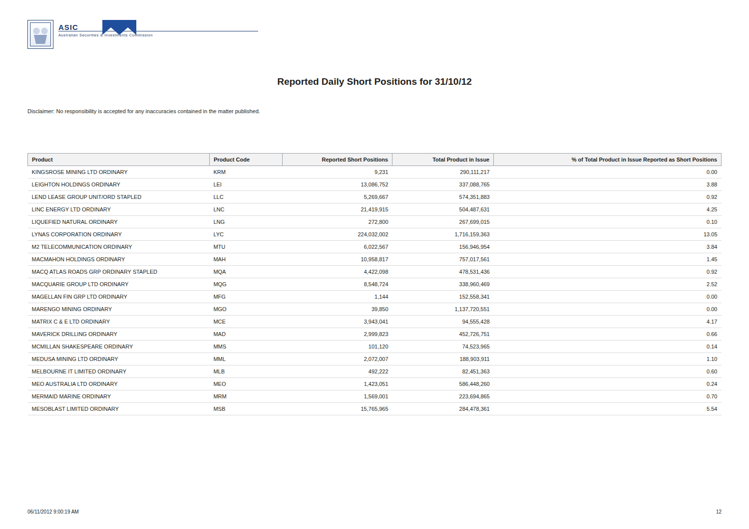ASIC
Australian Securities & Investments Commission
Reported Daily Short Positions for 31/10/12
Disclaimer: No responsibility is accepted for any inaccuracies contained in the matter published.
| Product | Product Code | Reported Short Positions | Total Product in Issue | % of Total Product in Issue Reported as Short Positions |
| --- | --- | --- | --- | --- |
| KINGSROSE MINING LTD ORDINARY | KRM | 9,231 | 290,111,217 | 0.00 |
| LEIGHTON HOLDINGS ORDINARY | LEI | 13,086,752 | 337,088,765 | 3.88 |
| LEND LEASE GROUP UNIT/ORD STAPLED | LLC | 5,269,667 | 574,351,883 | 0.92 |
| LINC ENERGY LTD ORDINARY | LNC | 21,419,915 | 504,487,631 | 4.25 |
| LIQUEFIED NATURAL ORDINARY | LNG | 272,800 | 267,699,015 | 0.10 |
| LYNAS CORPORATION ORDINARY | LYC | 224,032,002 | 1,716,159,363 | 13.05 |
| M2 TELECOMMUNICATION ORDINARY | MTU | 6,022,567 | 156,946,954 | 3.84 |
| MACMAHON HOLDINGS ORDINARY | MAH | 10,958,817 | 757,017,561 | 1.45 |
| MACQ ATLAS ROADS GRP ORDINARY STAPLED | MQA | 4,422,098 | 478,531,436 | 0.92 |
| MACQUARIE GROUP LTD ORDINARY | MQG | 8,548,724 | 338,960,469 | 2.52 |
| MAGELLAN FIN GRP LTD ORDINARY | MFG | 1,144 | 152,558,341 | 0.00 |
| MARENGO MINING ORDINARY | MGO | 39,850 | 1,137,720,551 | 0.00 |
| MATRIX C & E LTD ORDINARY | MCE | 3,943,041 | 94,555,428 | 4.17 |
| MAVERICK DRILLING ORDINARY | MAD | 2,999,823 | 452,726,751 | 0.66 |
| MCMILLAN SHAKESPEARE ORDINARY | MMS | 101,120 | 74,523,965 | 0.14 |
| MEDUSA MINING LTD ORDINARY | MML | 2,072,007 | 188,903,911 | 1.10 |
| MELBOURNE IT LIMITED ORDINARY | MLB | 492,222 | 82,451,363 | 0.60 |
| MEO AUSTRALIA LTD ORDINARY | MEO | 1,423,051 | 586,448,260 | 0.24 |
| MERMAID MARINE ORDINARY | MRM | 1,569,001 | 223,694,865 | 0.70 |
| MESOBLAST LIMITED ORDINARY | MSB | 15,765,965 | 284,478,361 | 5.54 |
06/11/2012 9:00:19 AM 12